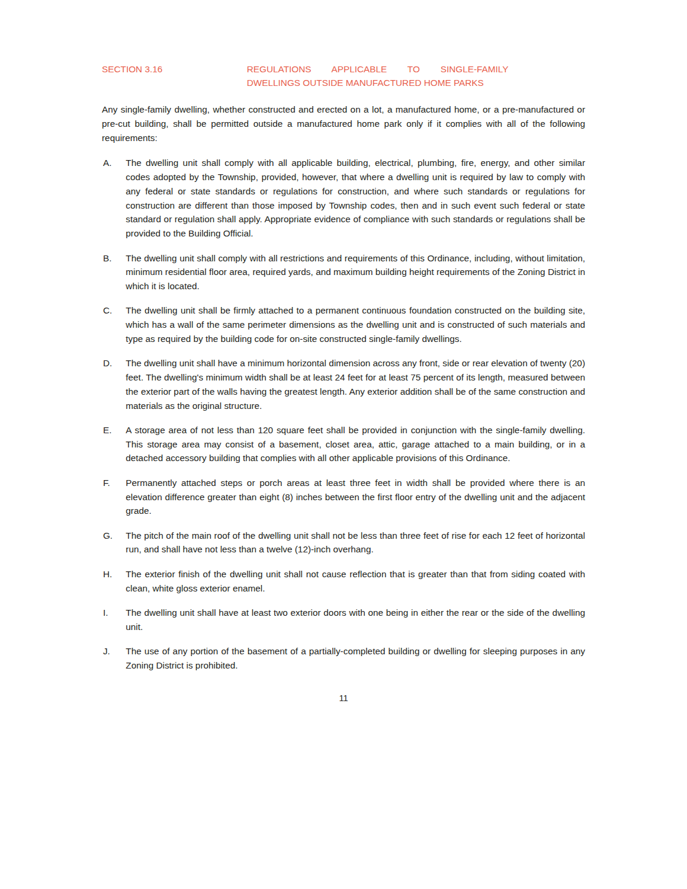SECTION 3.16 REGULATIONS APPLICABLE TO SINGLE-FAMILY DWELLINGS OUTSIDE MANUFACTURED HOME PARKS
Any single-family dwelling, whether constructed and erected on a lot, a manufactured home, or a pre-manufactured or pre-cut building, shall be permitted outside a manufactured home park only if it complies with all of the following requirements:
The dwelling unit shall comply with all applicable building, electrical, plumbing, fire, energy, and other similar codes adopted by the Township, provided, however, that where a dwelling unit is required by law to comply with any federal or state standards or regulations for construction, and where such standards or regulations for construction are different than those imposed by Township codes, then and in such event such federal or state standard or regulation shall apply. Appropriate evidence of compliance with such standards or regulations shall be provided to the Building Official.
The dwelling unit shall comply with all restrictions and requirements of this Ordinance, including, without limitation, minimum residential floor area, required yards, and maximum building height requirements of the Zoning District in which it is located.
The dwelling unit shall be firmly attached to a permanent continuous foundation constructed on the building site, which has a wall of the same perimeter dimensions as the dwelling unit and is constructed of such materials and type as required by the building code for on-site constructed single-family dwellings.
The dwelling unit shall have a minimum horizontal dimension across any front, side or rear elevation of twenty (20) feet. The dwelling's minimum width shall be at least 24 feet for at least 75 percent of its length, measured between the exterior part of the walls having the greatest length. Any exterior addition shall be of the same construction and materials as the original structure.
A storage area of not less than 120 square feet shall be provided in conjunction with the single-family dwelling. This storage area may consist of a basement, closet area, attic, garage attached to a main building, or in a detached accessory building that complies with all other applicable provisions of this Ordinance.
Permanently attached steps or porch areas at least three feet in width shall be provided where there is an elevation difference greater than eight (8) inches between the first floor entry of the dwelling unit and the adjacent grade.
The pitch of the main roof of the dwelling unit shall not be less than three feet of rise for each 12 feet of horizontal run, and shall have not less than a twelve (12)-inch overhang.
The exterior finish of the dwelling unit shall not cause reflection that is greater than that from siding coated with clean, white gloss exterior enamel.
The dwelling unit shall have at least two exterior doors with one being in either the rear or the side of the dwelling unit.
The use of any portion of the basement of a partially-completed building or dwelling for sleeping purposes in any Zoning District is prohibited.
11